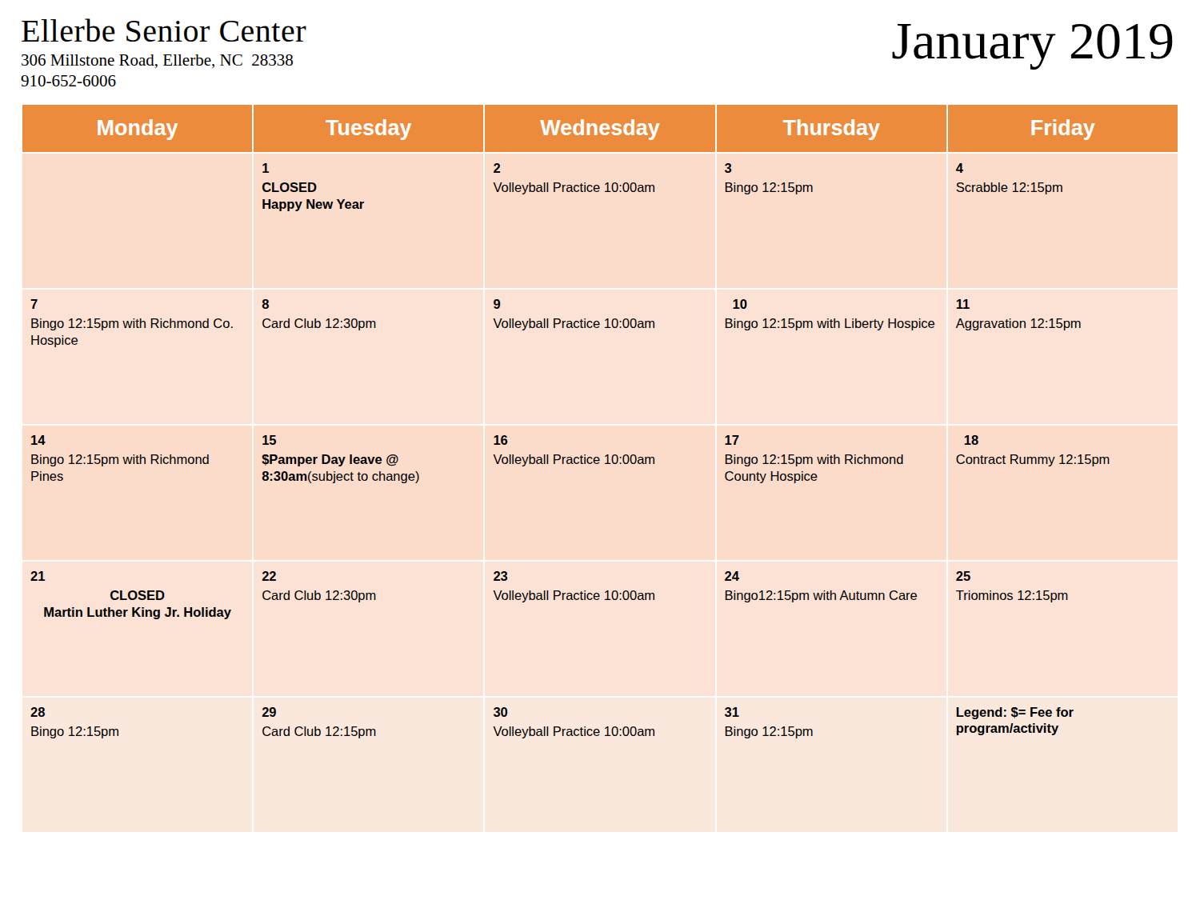Ellerbe Senior Center
306 Millstone Road, Ellerbe, NC 28338
910-652-6006
January 2019
| Monday | Tuesday | Wednesday | Thursday | Friday |
| --- | --- | --- | --- | --- |
| | 1 CLOSED Happy New Year | 2 Volleyball Practice 10:00am | 3 Bingo 12:15pm | 4 Scrabble 12:15pm |
| 7 Bingo 12:15pm with Richmond Co. Hospice | 8 Card Club 12:30pm | 9 Volleyball Practice 10:00am | 10 Bingo 12:15pm with Liberty Hospice | 11 Aggravation 12:15pm |
| 14 Bingo 12:15pm with Richmond Pines | 15 $Pamper Day leave @ 8:30am (subject to change) | 16 Volleyball Practice 10:00am | 17 Bingo 12:15pm with Richmond County Hospice | 18 Contract Rummy 12:15pm |
| 21 CLOSED Martin Luther King Jr. Holiday | 22 Card Club 12:30pm | 23 Volleyball Practice 10:00am | 24 Bingo12:15pm with Autumn Care | 25 Triominos 12:15pm |
| 28 Bingo 12:15pm | 29 Card Club 12:15pm | 30 Volleyball Practice 10:00am | 31 Bingo 12:15pm | Legend: $= Fee for program/activity |